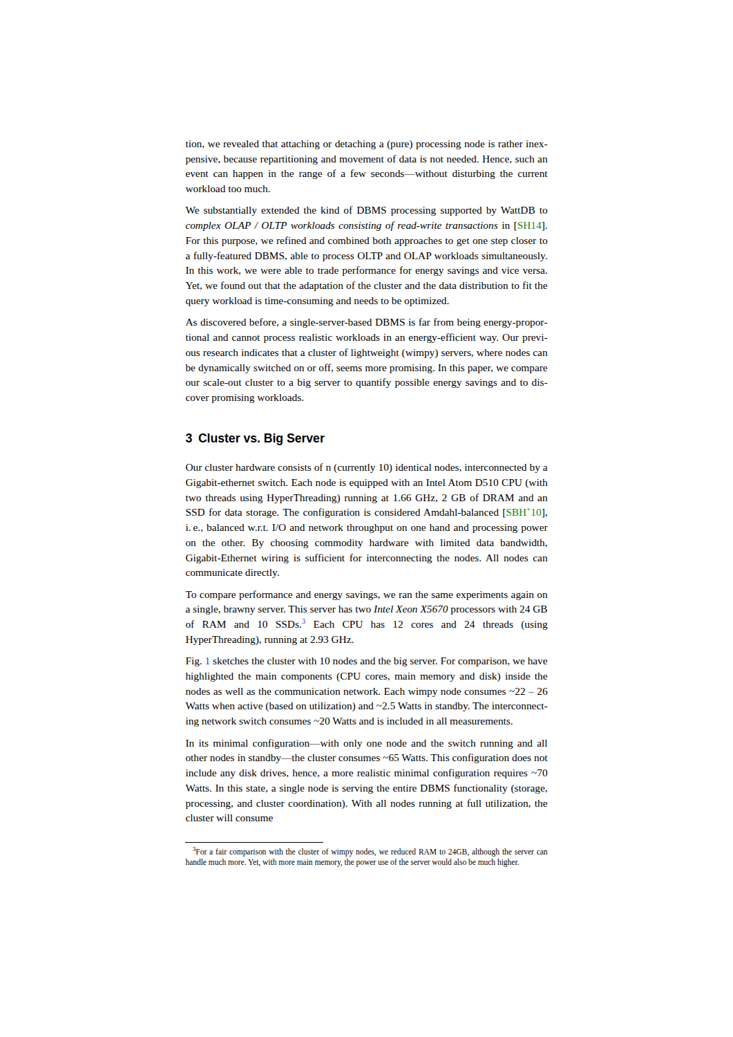tion, we revealed that attaching or detaching a (pure) processing node is rather inexpensive, because repartitioning and movement of data is not needed. Hence, such an event can happen in the range of a few seconds—without disturbing the current workload too much.
We substantially extended the kind of DBMS processing supported by WattDB to complex OLAP / OLTP workloads consisting of read-write transactions in [SH14]. For this purpose, we refined and combined both approaches to get one step closer to a fully-featured DBMS, able to process OLTP and OLAP workloads simultaneously. In this work, we were able to trade performance for energy savings and vice versa. Yet, we found out that the adaptation of the cluster and the data distribution to fit the query workload is time-consuming and needs to be optimized.
As discovered before, a single-server-based DBMS is far from being energy-proportional and cannot process realistic workloads in an energy-efficient way. Our previous research indicates that a cluster of lightweight (wimpy) servers, where nodes can be dynamically switched on or off, seems more promising. In this paper, we compare our scale-out cluster to a big server to quantify possible energy savings and to discover promising workloads.
3 Cluster vs. Big Server
Our cluster hardware consists of n (currently 10) identical nodes, interconnected by a Gigabit-ethernet switch. Each node is equipped with an Intel Atom D510 CPU (with two threads using HyperThreading) running at 1.66 GHz, 2 GB of DRAM and an SSD for data storage. The configuration is considered Amdahl-balanced [SBH+10], i. e., balanced w.r.t. I/O and network throughput on one hand and processing power on the other. By choosing commodity hardware with limited data bandwidth, Gigabit-Ethernet wiring is sufficient for interconnecting the nodes. All nodes can communicate directly.
To compare performance and energy savings, we ran the same experiments again on a single, brawny server. This server has two Intel Xeon X5670 processors with 24 GB of RAM and 10 SSDs.3 Each CPU has 12 cores and 24 threads (using HyperThreading), running at 2.93 GHz.
Fig. 1 sketches the cluster with 10 nodes and the big server. For comparison, we have highlighted the main components (CPU cores, main memory and disk) inside the nodes as well as the communication network. Each wimpy node consumes ~22 – 26 Watts when active (based on utilization) and ~2.5 Watts in standby. The interconnecting network switch consumes ~20 Watts and is included in all measurements.
In its minimal configuration—with only one node and the switch running and all other nodes in standby—the cluster consumes ~65 Watts. This configuration does not include any disk drives, hence, a more realistic minimal configuration requires ~70 Watts. In this state, a single node is serving the entire DBMS functionality (storage, processing, and cluster coordination). With all nodes running at full utilization, the cluster will consume
3For a fair comparison with the cluster of wimpy nodes, we reduced RAM to 24GB, although the server can handle much more. Yet, with more main memory, the power use of the server would also be much higher.